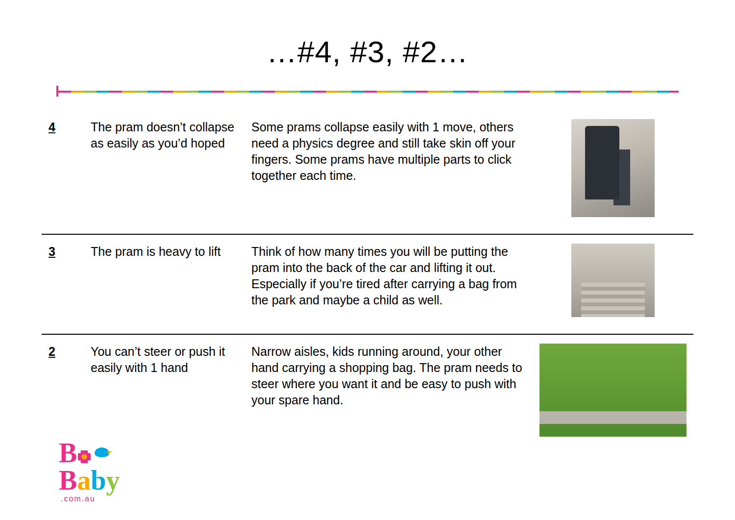…#4, #3, #2…
| 4 | The pram doesn’t collapse as easily as you’d hoped | Some prams collapse easily with 1 move, others need a physics degree and still take skin off your fingers. Some prams have multiple parts to click together each time. | |
| 3 | The pram is heavy to lift | Think of how many times you will be putting the pram into the back of the car and lifting it out. Especially if you’re tired after carrying a bag from the park and maybe a child as well. | |
| 2 | You can’t steer or push it easily with 1 hand | Narrow aisles, kids running around, your other hand carrying a shopping bag. The pram needs to steer where you want it and be easy to push with your spare hand. | |
B
Baby .com.au